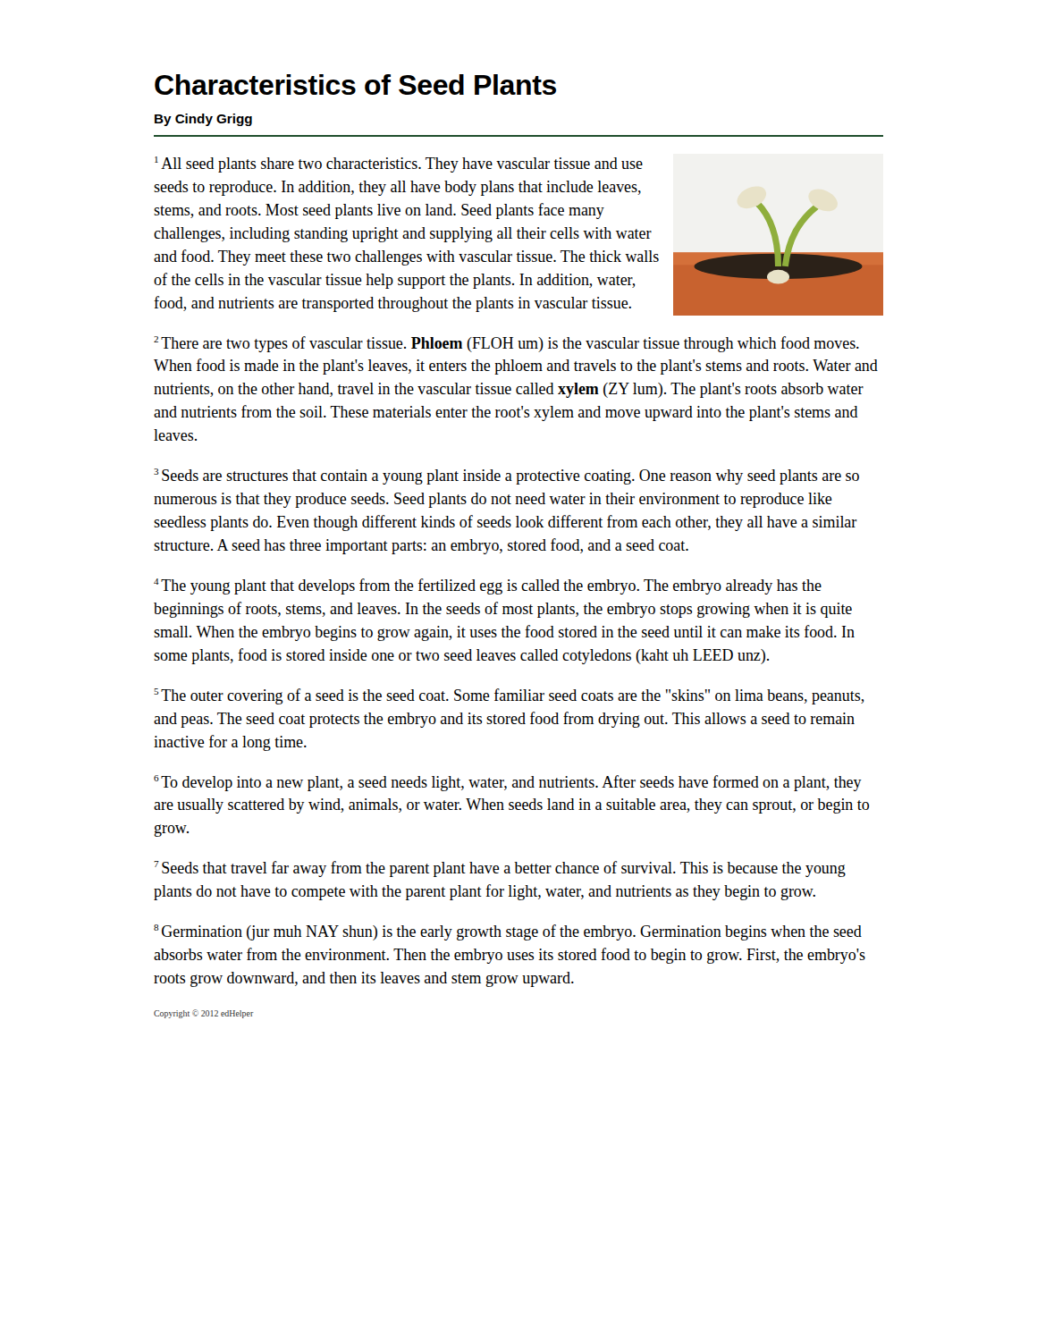Characteristics of Seed Plants
By Cindy Grigg
1All seed plants share two characteristics. They have vascular tissue and use seeds to reproduce. In addition, they all have body plans that include leaves, stems, and roots. Most seed plants live on land. Seed plants face many challenges, including standing upright and supplying all their cells with water and food. They meet these two challenges with vascular tissue. The thick walls of the cells in the vascular tissue help support the plants. In addition, water, food, and nutrients are transported throughout the plants in vascular tissue.
2There are two types of vascular tissue. Phloem (FLOH um) is the vascular tissue through which food moves. When food is made in the plant's leaves, it enters the phloem and travels to the plant's stems and roots. Water and nutrients, on the other hand, travel in the vascular tissue called xylem (ZY lum). The plant's roots absorb water and nutrients from the soil. These materials enter the root's xylem and move upward into the plant's stems and leaves.
3Seeds are structures that contain a young plant inside a protective coating. One reason why seed plants are so numerous is that they produce seeds. Seed plants do not need water in their environment to reproduce like seedless plants do. Even though different kinds of seeds look different from each other, they all have a similar structure. A seed has three important parts: an embryo, stored food, and a seed coat.
4The young plant that develops from the fertilized egg is called the embryo. The embryo already has the beginnings of roots, stems, and leaves. In the seeds of most plants, the embryo stops growing when it is quite small. When the embryo begins to grow again, it uses the food stored in the seed until it can make its food. In some plants, food is stored inside one or two seed leaves called cotyledons (kaht uh LEED unz).
5The outer covering of a seed is the seed coat. Some familiar seed coats are the "skins" on lima beans, peanuts, and peas. The seed coat protects the embryo and its stored food from drying out. This allows a seed to remain inactive for a long time.
6To develop into a new plant, a seed needs light, water, and nutrients. After seeds have formed on a plant, they are usually scattered by wind, animals, or water. When seeds land in a suitable area, they can sprout, or begin to grow.
7Seeds that travel far away from the parent plant have a better chance of survival. This is because the young plants do not have to compete with the parent plant for light, water, and nutrients as they begin to grow.
8Germination (jur muh NAY shun) is the early growth stage of the embryo. Germination begins when the seed absorbs water from the environment. Then the embryo uses its stored food to begin to grow. First, the embryo's roots grow downward, and then its leaves and stem grow upward.
Copyright © 2012 edHelper